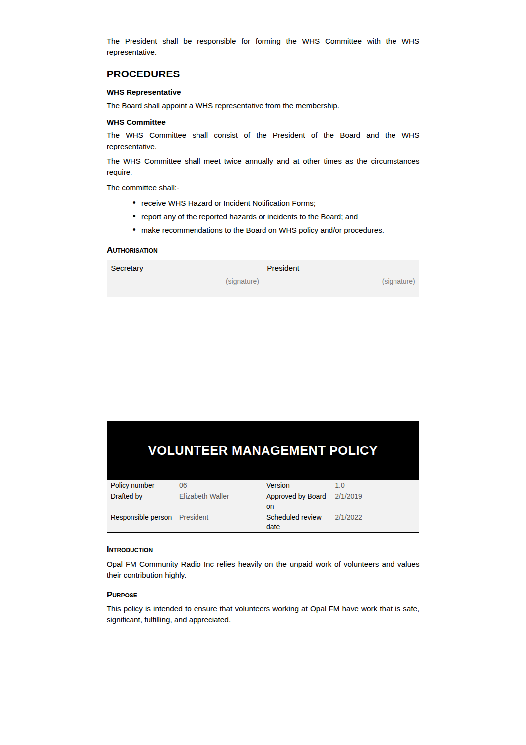The President shall be responsible for forming the WHS Committee with the WHS representative.
PROCEDURES
WHS Representative
The Board shall appoint a WHS representative from the membership.
WHS Committee
The WHS Committee shall consist of the President of the Board and the WHS representative.
The WHS Committee shall meet twice annually and at other times as the circumstances require.
The committee shall:-
receive WHS Hazard or Incident Notification Forms;
report any of the reported hazards or incidents to the Board; and
make recommendations to the Board on WHS policy and/or procedures.
Authorisation
| Secretary (signature) | President (signature) |
VOLUNTEER MANAGEMENT POLICY
| Policy number | 06 | Version | 1.0 |
| Drafted by | Elizabeth Waller | Approved by Board on | 2/1/2019 |
| Responsible person | President | Scheduled review date | 2/1/2022 |
Introduction
Opal FM Community Radio Inc relies heavily on the unpaid work of volunteers and values their contribution highly.
Purpose
This policy is intended to ensure that volunteers working at Opal FM have work that is safe, significant, fulfilling, and appreciated.